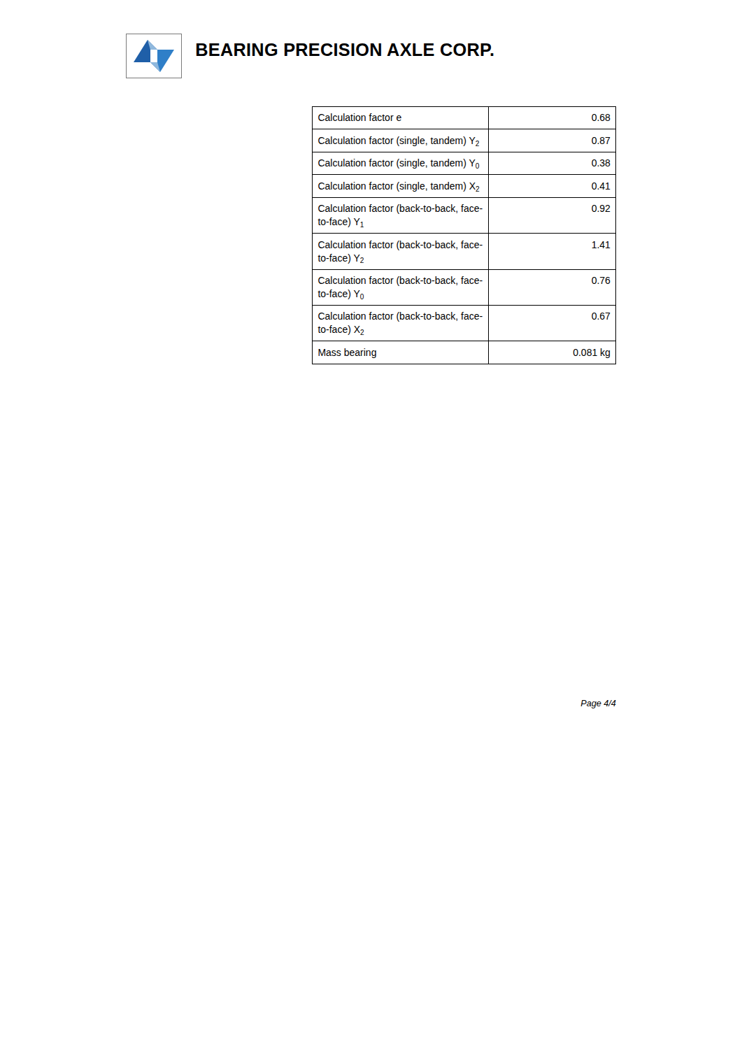BEARING PRECISION AXLE CORP.
| Calculation factor e | 0.68 |
| Calculation factor (single, tandem) Y 2 | 0.87 |
| Calculation factor (single, tandem) Y 0 | 0.38 |
| Calculation factor (single, tandem) X 2 | 0.41 |
| Calculation factor (back-to-back, face-to-face) Y 1 | 0.92 |
| Calculation factor (back-to-back, face-to-face) Y 2 | 1.41 |
| Calculation factor (back-to-back, face-to-face) Y 0 | 0.76 |
| Calculation factor (back-to-back, face-to-face) X 2 | 0.67 |
| Mass bearing | 0.081 kg |
Page 4/4